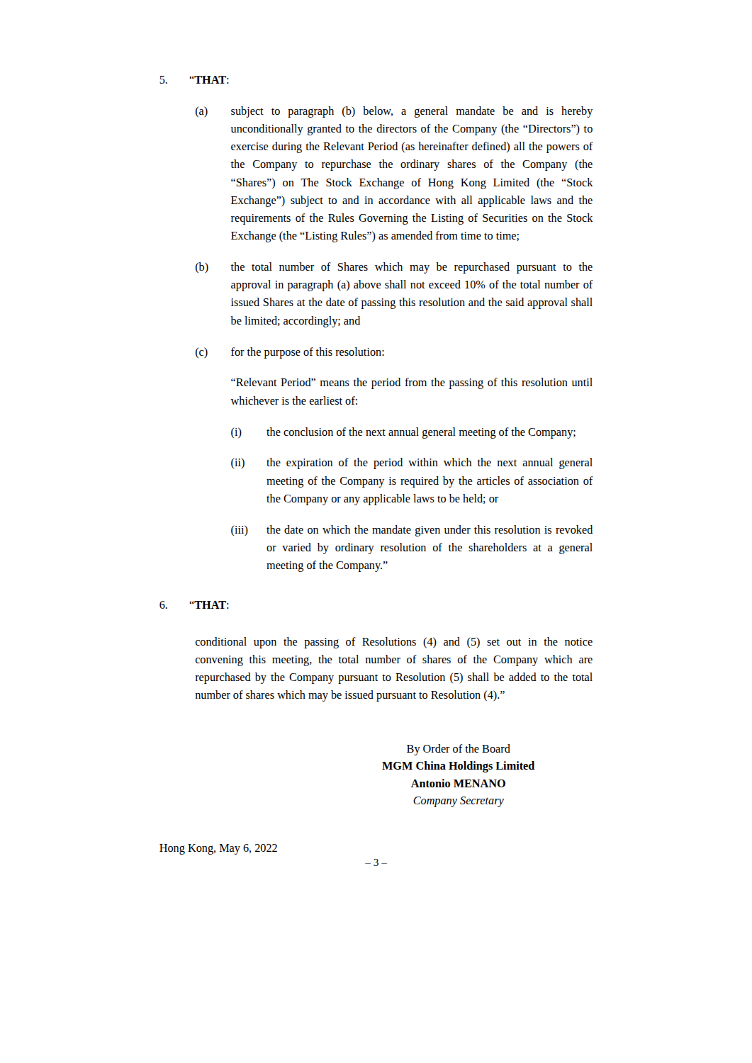5.
“THAT:
(a)
subject to paragraph (b) below, a general mandate be and is hereby unconditionally granted to the directors of the Company (the “Directors”) to exercise during the Relevant Period (as hereinafter defined) all the powers of the Company to repurchase the ordinary shares of the Company (the “Shares”) on The Stock Exchange of Hong Kong Limited (the “Stock Exchange”) subject to and in accordance with all applicable laws and the requirements of the Rules Governing the Listing of Securities on the Stock Exchange (the “Listing Rules”) as amended from time to time;
(b)
the total number of Shares which may be repurchased pursuant to the approval in paragraph (a) above shall not exceed 10% of the total number of issued Shares at the date of passing this resolution and the said approval shall be limited; accordingly; and
(c)
for the purpose of this resolution:
“Relevant Period” means the period from the passing of this resolution until whichever is the earliest of:
(i)
the conclusion of the next annual general meeting of the Company;
(ii)
the expiration of the period within which the next annual general meeting of the Company is required by the articles of association of the Company or any applicable laws to be held; or
(iii)
the date on which the mandate given under this resolution is revoked or varied by ordinary resolution of the shareholders at a general meeting of the Company.”
6.
“THAT:
conditional upon the passing of Resolutions (4) and (5) set out in the notice convening this meeting, the total number of shares of the Company which are repurchased by the Company pursuant to Resolution (5) shall be added to the total number of shares which may be issued pursuant to Resolution (4).”
By Order of the Board
MGM China Holdings Limited
Antonio MENANO
Company Secretary
Hong Kong, May 6, 2022
– 3 –